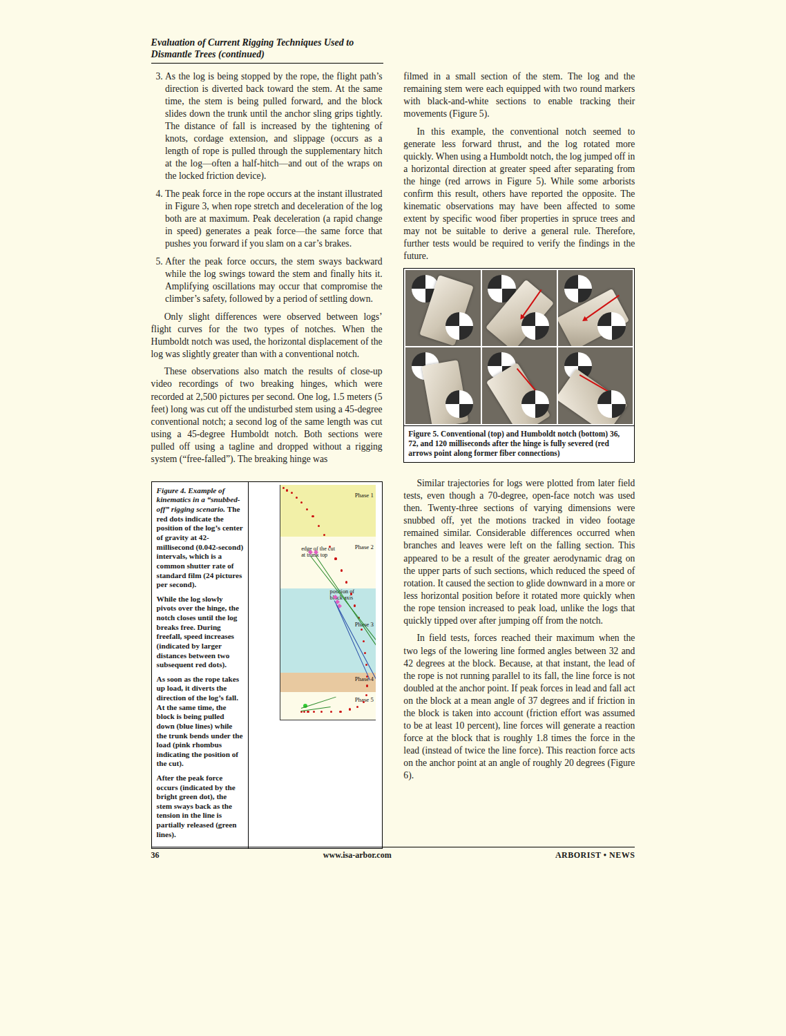Evaluation of Current Rigging Techniques Used to
Dismantle Trees (continued)
As the log is being stopped by the rope, the flight path’s direction is diverted back toward the stem. At the same time, the stem is being pulled forward, and the block slides down the trunk until the anchor sling grips tightly. The distance of fall is increased by the tightening of knots, cordage extension, and slippage (occurs as a length of rope is pulled through the supplementary hitch at the log—often a half-hitch—and out of the wraps on the locked friction device).
The peak force in the rope occurs at the instant illustrated in Figure 3, when rope stretch and deceleration of the log both are at maximum. Peak deceleration (a rapid change in speed) generates a peak force—the same force that pushes you forward if you slam on a car’s brakes.
After the peak force occurs, the stem sways backward while the log swings toward the stem and finally hits it. Amplifying oscillations may occur that compromise the climber’s safety, followed by a period of settling down.
Only slight differences were observed between logs’ flight curves for the two types of notches. When the Humboldt notch was used, the horizontal displacement of the log was slightly greater than with a conventional notch.
These observations also match the results of close-up video recordings of two breaking hinges, which were recorded at 2,500 pictures per second. One log, 1.5 meters (5 feet) long was cut off the undisturbed stem using a 45-degree conventional notch; a second log of the same length was cut using a 45-degree Humboldt notch. Both sections were pulled off using a tagline and dropped without a rigging system (“free-falled”). The breaking hinge was
filmed in a small section of the stem. The log and the remaining stem were each equipped with two round markers with black-and-white sections to enable tracking their movements (Figure 5).
In this example, the conventional notch seemed to generate less forward thrust, and the log rotated more quickly. When using a Humboldt notch, the log jumped off in a horizontal direction at greater speed after separating from the hinge (red arrows in Figure 5). While some arborists confirm this result, others have reported the opposite. The kinematic observations may have been affected to some extent by specific wood fiber properties in spruce trees and may not be suitable to derive a general rule. Therefore, further tests would be required to verify the findings in the future.
Figure 5. Conventional (top) and Humboldt notch (bottom) 36, 72, and 120 milliseconds after the hinge is fully severed (red arrows point along former fiber connections)
Figure 4. Example of kinematics in a “snubbed-off” rigging scenario. The red dots indicate the position of the log’s center of gravity at 42-millisecond (0.042-second) intervals, which is a common shutter rate of standard film (24 pictures per second).
While the log slowly pivots over the hinge, the notch closes until the log breaks free. During freefall, speed increases (indicated by larger distances between two subsequent red dots).
As soon as the rope takes up load, it diverts the direction of the log’s fall. At the same time, the block is being pulled down (blue lines) while the trunk bends under the load (pink rhombus indicating the position of the cut).
After the peak force occurs (indicated by the bright green dot), the stem sways back as the tension in the line is partially released (green lines).
Phase 1
Phase 2
Phase 3
Phase 4
Phase 5
vertical displacement in mm
2500
2250
2000
1750
1500
1250
1000
750
500
250
0
0
250
500
750
1000
horizontal displacement in mm
edge of the cut
at trunk top
position of
block axis
Similar trajectories for logs were plotted from later field tests, even though a 70-degree, open-face notch was used then. Twenty-three sections of varying dimensions were snubbed off, yet the motions tracked in video footage remained similar. Considerable differences occurred when branches and leaves were left on the falling section. This appeared to be a result of the greater aerodynamic drag on the upper parts of such sections, which reduced the speed of rotation. It caused the section to glide downward in a more or less horizontal position before it rotated more quickly when the rope tension increased to peak load, unlike the logs that quickly tipped over after jumping off from the notch.
In field tests, forces reached their maximum when the two legs of the lowering line formed angles between 32 and 42 degrees at the block. Because, at that instant, the lead of the rope is not running parallel to its fall, the line force is not doubled at the anchor point. If peak forces in lead and fall act on the block at a mean angle of 37 degrees and if friction in the block is taken into account (friction effort was assumed to be at least 10 percent), line forces will generate a reaction force at the block that is roughly 1.8 times the force in the lead (instead of twice the line force). This reaction force acts on the anchor point at an angle of roughly 20 degrees (Figure 6).
36
www.isa-arbor.com
ARBORIST • NEWS